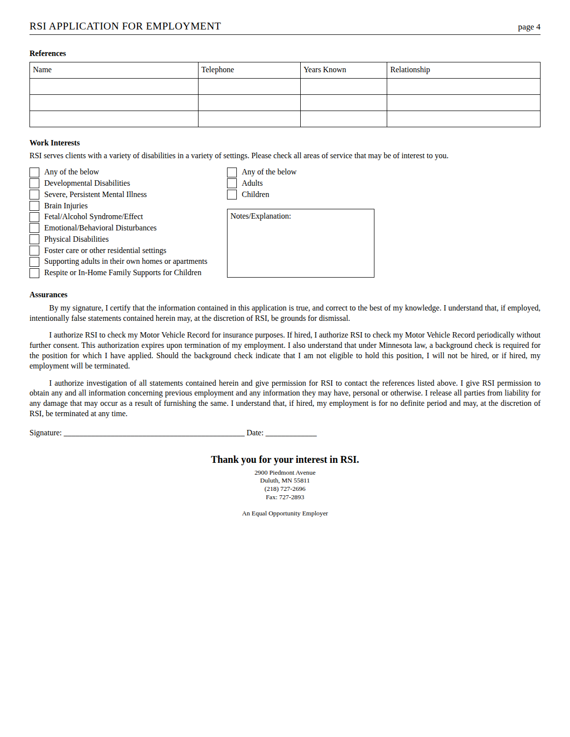RSI APPLICATION FOR EMPLOYMENT page 4
References
| Name | Telephone | Years Known | Relationship |
| --- | --- | --- | --- |
Work Interests
RSI serves clients with a variety of disabilities in a variety of settings. Please check all areas of service that may be of interest to you.
Any of the below
Developmental Disabilities
Severe, Persistent Mental Illness
Brain Injuries
Fetal/Alcohol Syndrome/Effect
Emotional/Behavioral Disturbances
Physical Disabilities
Foster care or other residential settings
Supporting adults in their own homes or apartments
Respite or In-Home Family Supports for Children
Any of the below
Adults
Children
Notes/Explanation:
Assurances
By my signature, I certify that the information contained in this application is true, and correct to the best of my knowledge. I understand that, if employed, intentionally false statements contained herein may, at the discretion of RSI, be grounds for dismissal.
I authorize RSI to check my Motor Vehicle Record for insurance purposes. If hired, I authorize RSI to check my Motor Vehicle Record periodically without further consent. This authorization expires upon termination of my employment. I also understand that under Minnesota law, a background check is required for the position for which I have applied. Should the background check indicate that I am not eligible to hold this position, I will not be hired, or if hired, my employment will be terminated.
I authorize investigation of all statements contained herein and give permission for RSI to contact the references listed above. I give RSI permission to obtain any and all information concerning previous employment and any information they may have, personal or otherwise. I release all parties from liability for any damage that may occur as a result of furnishing the same. I understand that, if hired, my employment is for no definite period and may, at the discretion of RSI, be terminated at any time.
Signature: ______________________________________________ Date: _____________
Thank you for your interest in RSI.
2900 Piedmont Avenue
Duluth, MN 55811
(218) 727-2696
Fax: 727-2893
An Equal Opportunity Employer